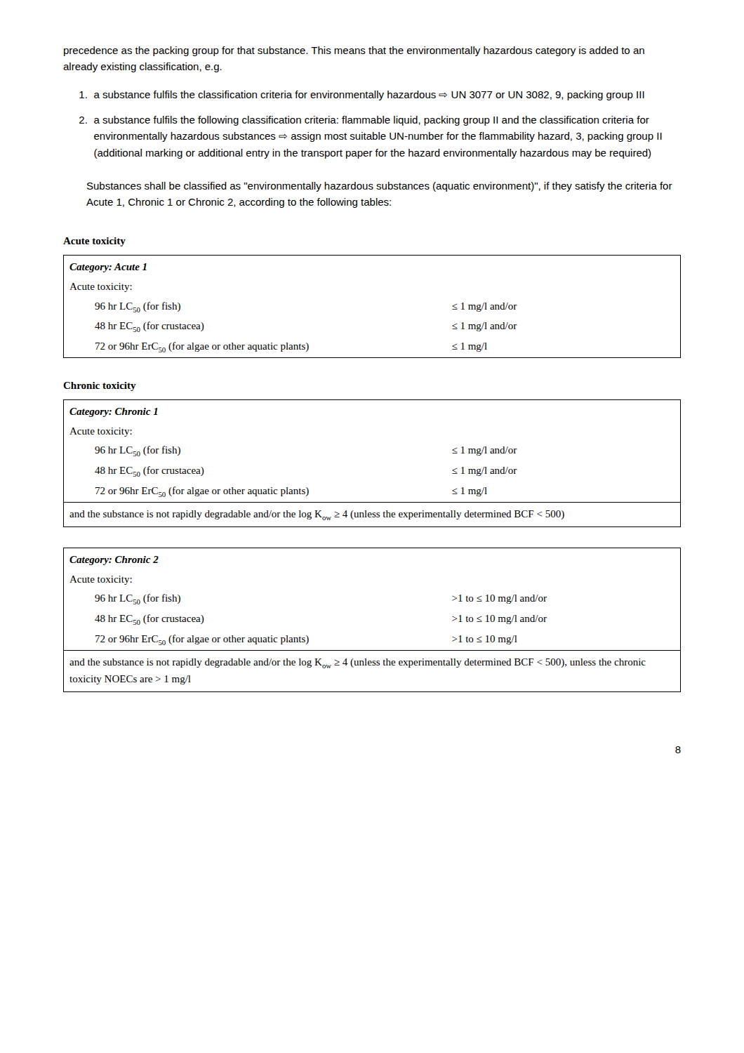precedence as the packing group for that substance. This means that the environmentally hazardous category is added to an already existing classification, e.g.
a substance fulfils the classification criteria for environmentally hazardous ⇨ UN 3077 or UN 3082, 9, packing group III
a substance fulfils the following classification criteria: flammable liquid, packing group II and the classification criteria for environmentally hazardous substances ⇨ assign most suitable UN-number for the flammability hazard, 3, packing group II (additional marking or additional entry in the transport paper for the hazard environmentally hazardous may be required)
Substances shall be classified as "environmentally hazardous substances (aquatic environment)", if they satisfy the criteria for Acute 1, Chronic 1 or Chronic 2, according to the following tables:
Acute toxicity
| Category: Acute 1 |
| Acute toxicity: | |
| 96 hr LC 50 (for fish) | ≤ 1 mg/l and/or |
| 48 hr EC 50 (for crustacea) | ≤ 1 mg/l and/or |
| 72 or 96hr ErC 50 (for algae or other aquatic plants) | ≤ 1 mg/l |
Chronic toxicity
| Category: Chronic 1 |
| Acute toxicity: | |
| 96 hr LC 50 (for fish) | ≤ 1 mg/l and/or |
| 48 hr EC 50 (for crustacea) | ≤ 1 mg/l and/or |
| 72 or 96hr ErC 50 (for algae or other aquatic plants) | ≤ 1 mg/l |
| and the substance is not rapidly degradable and/or the log K ow ≥ 4 (unless the experimentally determined BCF < 500) |
| Category: Chronic 2 |
| Acute toxicity: | |
| 96 hr LC 50 (for fish) | >1 to ≤ 10 mg/l and/or |
| 48 hr EC 50 (for crustacea) | >1 to ≤ 10 mg/l and/or |
| 72 or 96hr ErC 50 (for algae or other aquatic plants) | >1 to ≤ 10 mg/l |
| and the substance is not rapidly degradable and/or the log K ow ≥ 4 (unless the experimentally determined BCF < 500), unless the chronic toxicity NOECs are > 1 mg/l |
8